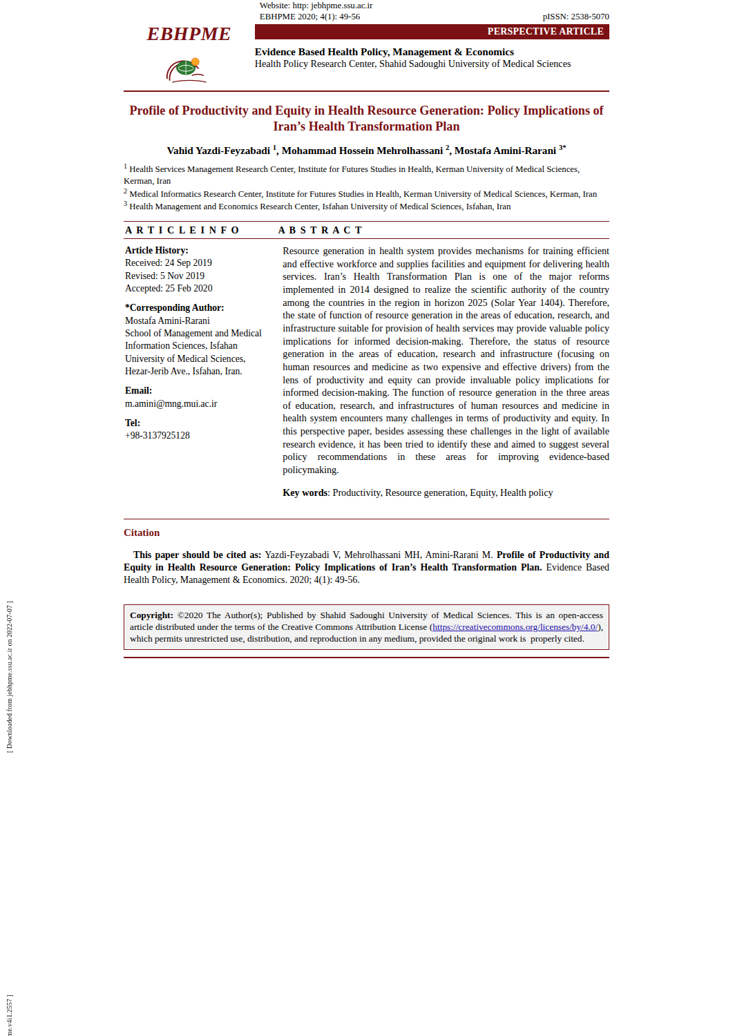[ DOI: 10.18502/jebhpme.v4i1.2557 ] [ Downloaded from jebhpme.ssu.ac.ir on 2022-07-07 ]
Website: http: jebhpme.ssu.ac.ir
EBHPME 2020; 4(1): 49-56 pISSN: 2538-5070
EBHPME
PERSPECTIVE ARTICLE
Evidence Based Health Policy, Management & Economics
Health Policy Research Center, Shahid Sadoughi University of Medical Sciences
Profile of Productivity and Equity in Health Resource Generation: Policy Implications of Iran’s Health Transformation Plan
Vahid Yazdi-Feyzabadi 1, Mohammad Hossein Mehrolhassani 2, Mostafa Amini-Rarani 3*
1 Health Services Management Research Center, Institute for Futures Studies in Health, Kerman University of Medical Sciences, Kerman, Iran
2 Medical Informatics Research Center, Institute for Futures Studies in Health, Kerman University of Medical Sciences, Kerman, Iran
3 Health Management and Economics Research Center, Isfahan University of Medical Sciences, Isfahan, Iran
A R T I C L E I N F O
A B S T R A C T
Article History:
Received: 24 Sep 2019
Revised: 5 Nov 2019
Accepted: 25 Feb 2020
*Corresponding Author:
Mostafa Amini-Rarani
School of Management and Medical Information Sciences, Isfahan University of Medical Sciences, Hezar-Jerib Ave., Isfahan, Iran.
Email:
m.amini@mng.mui.ac.ir
Tel:
+98-3137925128
Resource generation in health system provides mechanisms for training efficient and effective workforce and supplies facilities and equipment for delivering health services. Iran’s Health Transformation Plan is one of the major reforms implemented in 2014 designed to realize the scientific authority of the country among the countries in the region in horizon 2025 (Solar Year 1404). Therefore, the state of function of resource generation in the areas of education, research, and infrastructure suitable for provision of health services may provide valuable policy implications for informed decision-making. Therefore, the status of resource generation in the areas of education, research and infrastructure (focusing on human resources and medicine as two expensive and effective drivers) from the lens of productivity and equity can provide invaluable policy implications for informed decision-making. The function of resource generation in the three areas of education, research, and infrastructures of human resources and medicine in health system encounters many challenges in terms of productivity and equity. In this perspective paper, besides assessing these challenges in the light of available research evidence, it has been tried to identify these and aimed to suggest several policy recommendations in these areas for improving evidence-based policymaking.
Key words: Productivity, Resource generation, Equity, Health policy
Citation
This paper should be cited as: Yazdi-Feyzabadi V, Mehrolhassani MH, Amini-Rarani M. Profile of Productivity and Equity in Health Resource Generation: Policy Implications of Iran’s Health Transformation Plan. Evidence Based Health Policy, Management & Economics. 2020; 4(1): 49-56.
Copyright: ©2020 The Author(s); Published by Shahid Sadoughi University of Medical Sciences. This is an open-access article distributed under the terms of the Creative Commons Attribution License (https://creativecommons.org/licenses/by/4.0/), which permits unrestricted use, distribution, and reproduction in any medium, provided the original work is properly cited.